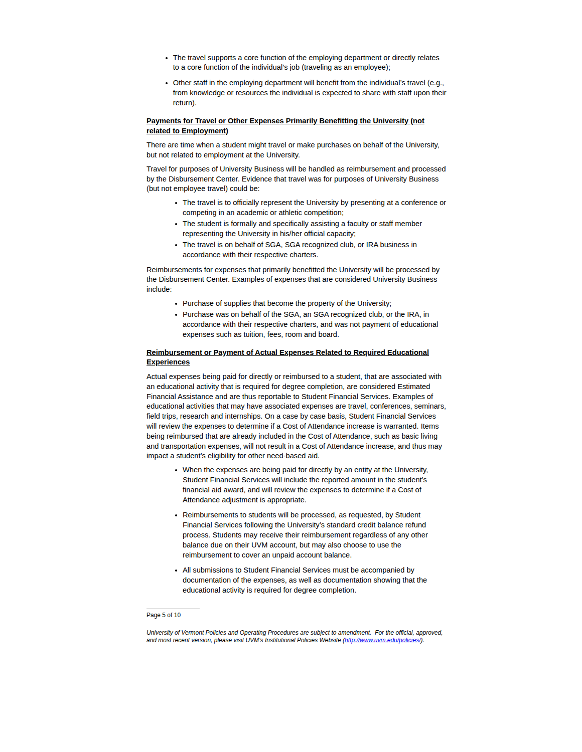The travel supports a core function of the employing department or directly relates to a core function of the individual’s job (traveling as an employee);
Other staff in the employing department will benefit from the individual’s travel (e.g., from knowledge or resources the individual is expected to share with staff upon their return).
Payments for Travel or Other Expenses Primarily Benefitting the University (not related to Employment)
There are time when a student might travel or make purchases on behalf of the University, but not related to employment at the University.
Travel for purposes of University Business will be handled as reimbursement and processed by the Disbursement Center. Evidence that travel was for purposes of University Business (but not employee travel) could be:
The travel is to officially represent the University by presenting at a conference or competing in an academic or athletic competition;
The student is formally and specifically assisting a faculty or staff member representing the University in his/her official capacity;
The travel is on behalf of SGA, SGA recognized club, or IRA business in accordance with their respective charters.
Reimbursements for expenses that primarily benefitted the University will be processed by the Disbursement Center. Examples of expenses that are considered University Business include:
Purchase of supplies that become the property of the University;
Purchase was on behalf of the SGA, an SGA recognized club, or the IRA, in accordance with their respective charters, and was not payment of educational expenses such as tuition, fees, room and board.
Reimbursement or Payment of Actual Expenses Related to Required Educational Experiences
Actual expenses being paid for directly or reimbursed to a student, that are associated with an educational activity that is required for degree completion, are considered Estimated Financial Assistance and are thus reportable to Student Financial Services. Examples of educational activities that may have associated expenses are travel, conferences, seminars, field trips, research and internships. On a case by case basis, Student Financial Services will review the expenses to determine if a Cost of Attendance increase is warranted. Items being reimbursed that are already included in the Cost of Attendance, such as basic living and transportation expenses, will not result in a Cost of Attendance increase, and thus may impact a student’s eligibility for other need-based aid.
When the expenses are being paid for directly by an entity at the University, Student Financial Services will include the reported amount in the student’s financial aid award, and will review the expenses to determine if a Cost of Attendance adjustment is appropriate.
Reimbursements to students will be processed, as requested, by Student Financial Services following the University’s standard credit balance refund process. Students may receive their reimbursement regardless of any other balance due on their UVM account, but may also choose to use the reimbursement to cover an unpaid account balance.
All submissions to Student Financial Services must be accompanied by documentation of the expenses, as well as documentation showing that the educational activity is required for degree completion.
Page 5 of 10
University of Vermont Policies and Operating Procedures are subject to amendment. For the official, approved, and most recent version, please visit UVM’s Institutional Policies Website (http://www.uvm.edu/policies/).